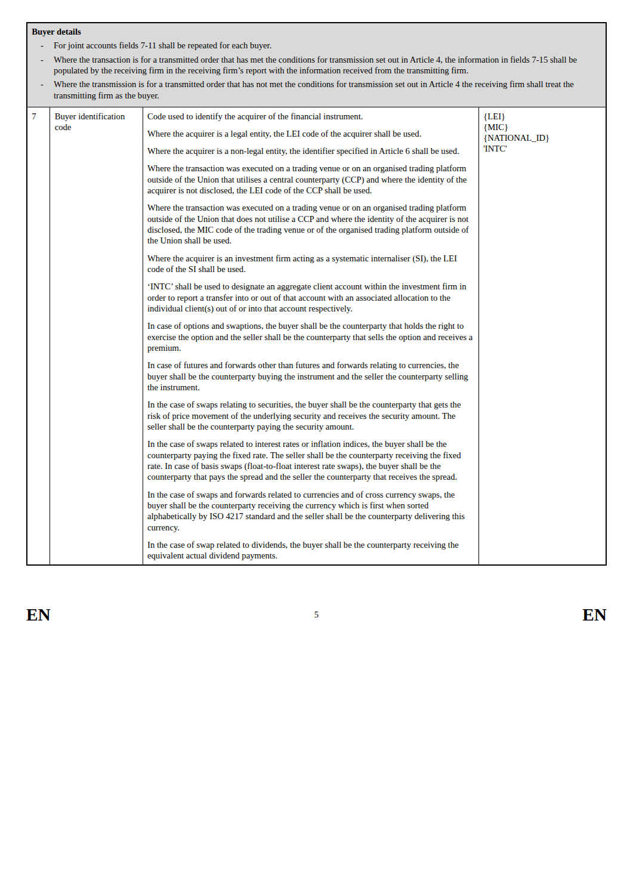| Buyer details For joint accounts fields 7-11 shall be repeated for each buyer. Where the transaction is for a transmitted order that has met the conditions for transmission set out in Article 4, the information in fields 7-15 shall be populated by the receiving firm in the receiving firm’s report with the information received from the transmitting firm. Where the transmission is for a transmitted order that has not met the conditions for transmission set out in Article 4 the receiving firm shall treat the transmitting firm as the buyer. |
| 7 | Buyer identification code | Code used to identify the acquirer of the financial instrument. Where the acquirer is a legal entity, the LEI code of the acquirer shall be used. Where the acquirer is a non-legal entity, the identifier specified in Article 6 shall be used. Where the transaction was executed on a trading venue or on an organised trading platform outside of the Union that utilises a central counterparty (CCP) and where the identity of the acquirer is not disclosed, the LEI code of the CCP shall be used. Where the transaction was executed on a trading venue or on an organised trading platform outside of the Union that does not utilise a CCP and where the identity of the acquirer is not disclosed, the MIC code of the trading venue or of the organised trading platform outside of the Union shall be used. Where the acquirer is an investment firm acting as a systematic internaliser (SI), the LEI code of the SI shall be used. ‘INTC’ shall be used to designate an aggregate client account within the investment firm in order to report a transfer into or out of that account with an associated allocation to the individual client(s) out of or into that account respectively. In case of options and swaptions, the buyer shall be the counterparty that holds the right to exercise the option and the seller shall be the counterparty that sells the option and receives a premium. In case of futures and forwards other than futures and forwards relating to currencies, the buyer shall be the counterparty buying the instrument and the seller the counterparty selling the instrument. In the case of swaps relating to securities, the buyer shall be the counterparty that gets the risk of price movement of the underlying security and receives the security amount. The seller shall be the counterparty paying the security amount. In the case of swaps related to interest rates or inflation indices, the buyer shall be the counterparty paying the fixed rate. The seller shall be the counterparty receiving the fixed rate. In case of basis swaps (float-to-float interest rate swaps), the buyer shall be the counterparty that pays the spread and the seller the counterparty that receives the spread. In the case of swaps and forwards related to currencies and of cross currency swaps, the buyer shall be the counterparty receiving the currency which is first when sorted alphabetically by ISO 4217 standard and the seller shall be the counterparty delivering this currency. In the case of swap related to dividends, the buyer shall be the counterparty receiving the equivalent actual dividend payments. | {LEI} {MIC} {NATIONAL_ID} 'INTC' |
EN 5 EN